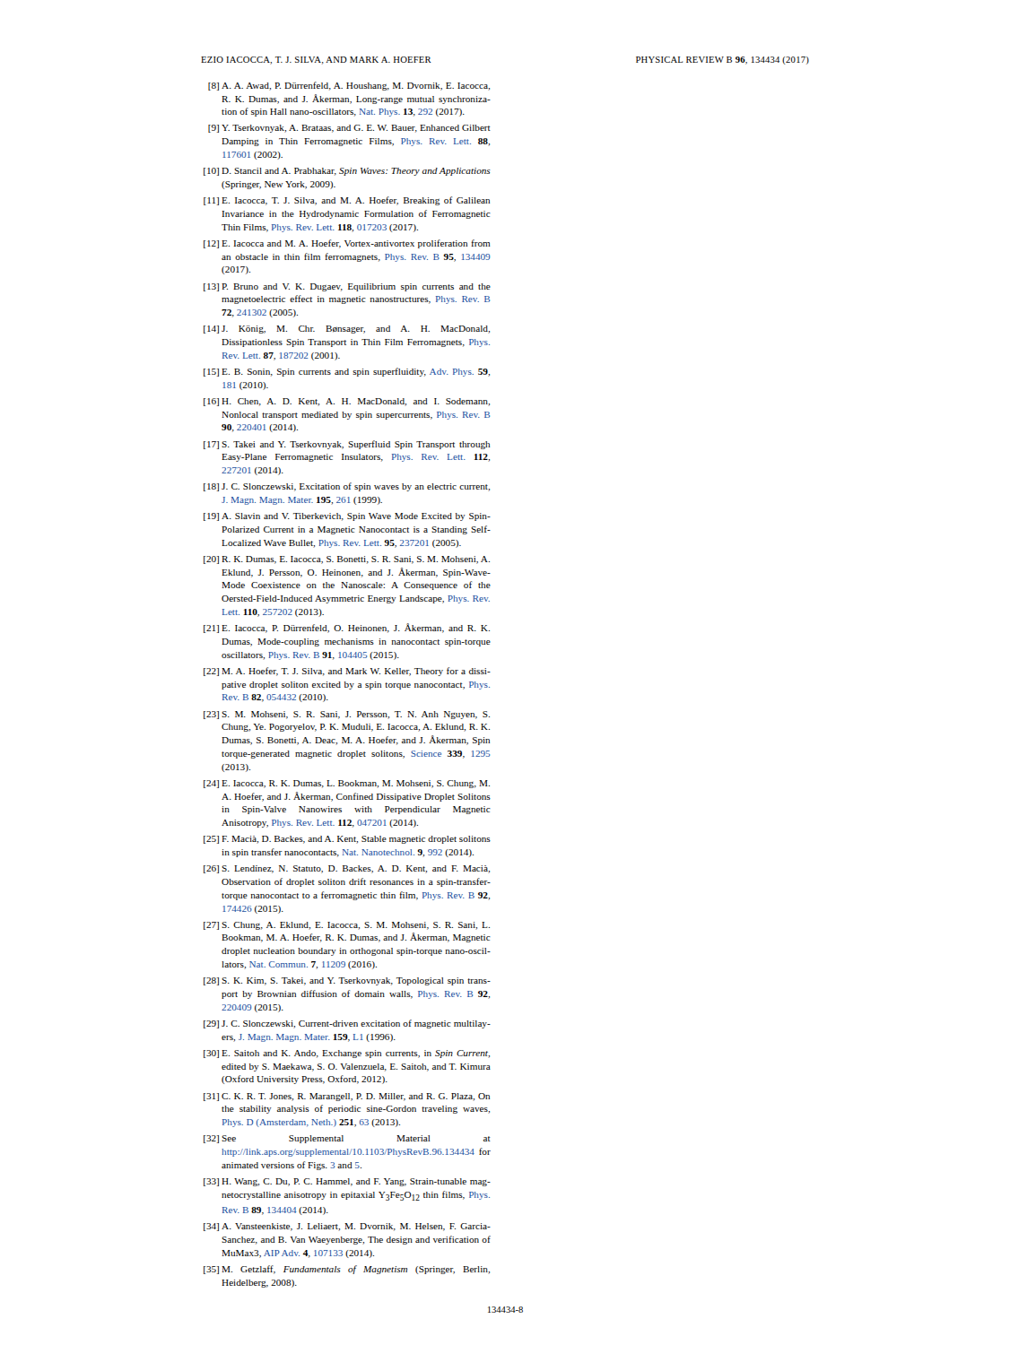EZIO IACOCCA, T. J. SILVA, AND MARK A. HOEFER
PHYSICAL REVIEW B 96, 134434 (2017)
[8] A. A. Awad, P. Dürrenfeld, A. Houshang, M. Dvornik, E. Iacocca, R. K. Dumas, and J. Åkerman, Long-range mutual synchronization of spin Hall nano-oscillators, Nat. Phys. 13, 292 (2017).
[9] Y. Tserkovnyak, A. Brataas, and G. E. W. Bauer, Enhanced Gilbert Damping in Thin Ferromagnetic Films, Phys. Rev. Lett. 88, 117601 (2002).
[10] D. Stancil and A. Prabhakar, Spin Waves: Theory and Applications (Springer, New York, 2009).
[11] E. Iacocca, T. J. Silva, and M. A. Hoefer, Breaking of Galilean Invariance in the Hydrodynamic Formulation of Ferromagnetic Thin Films, Phys. Rev. Lett. 118, 017203 (2017).
[12] E. Iacocca and M. A. Hoefer, Vortex-antivortex proliferation from an obstacle in thin film ferromagnets, Phys. Rev. B 95, 134409 (2017).
[13] P. Bruno and V. K. Dugaev, Equilibrium spin currents and the magnetoelectric effect in magnetic nanostructures, Phys. Rev. B 72, 241302 (2005).
[14] J. König, M. Chr. Bønsager, and A. H. MacDonald, Dissipationless Spin Transport in Thin Film Ferromagnets, Phys. Rev. Lett. 87, 187202 (2001).
[15] E. B. Sonin, Spin currents and spin superfluidity, Adv. Phys. 59, 181 (2010).
[16] H. Chen, A. D. Kent, A. H. MacDonald, and I. Sodemann, Nonlocal transport mediated by spin supercurrents, Phys. Rev. B 90, 220401 (2014).
[17] S. Takei and Y. Tserkovnyak, Superfluid Spin Transport through Easy-Plane Ferromagnetic Insulators, Phys. Rev. Lett. 112, 227201 (2014).
[18] J. C. Slonczewski, Excitation of spin waves by an electric current, J. Magn. Magn. Mater. 195, 261 (1999).
[19] A. Slavin and V. Tiberkevich, Spin Wave Mode Excited by Spin-Polarized Current in a Magnetic Nanocontact is a Standing Self-Localized Wave Bullet, Phys. Rev. Lett. 95, 237201 (2005).
[20] R. K. Dumas, E. Iacocca, S. Bonetti, S. R. Sani, S. M. Mohseni, A. Eklund, J. Persson, O. Heinonen, and J. Åkerman, Spin-Wave-Mode Coexistence on the Nanoscale: A Consequence of the Oersted-Field-Induced Asymmetric Energy Landscape, Phys. Rev. Lett. 110, 257202 (2013).
[21] E. Iacocca, P. Dürrenfeld, O. Heinonen, J. Åkerman, and R. K. Dumas, Mode-coupling mechanisms in nanocontact spin-torque oscillators, Phys. Rev. B 91, 104405 (2015).
[22] M. A. Hoefer, T. J. Silva, and Mark W. Keller, Theory for a dissipative droplet soliton excited by a spin torque nanocontact, Phys. Rev. B 82, 054432 (2010).
[23] S. M. Mohseni, S. R. Sani, J. Persson, T. N. Anh Nguyen, S. Chung, Ye. Pogoryelov, P. K. Muduli, E. Iacocca, A. Eklund, R. K. Dumas, S. Bonetti, A. Deac, M. A. Hoefer, and J. Åkerman, Spin torque-generated magnetic droplet solitons, Science 339, 1295 (2013).
[24] E. Iacocca, R. K. Dumas, L. Bookman, M. Mohseni, S. Chung, M. A. Hoefer, and J. Åkerman, Confined Dissipative Droplet Solitons in Spin-Valve Nanowires with Perpendicular Magnetic Anisotropy, Phys. Rev. Lett. 112, 047201 (2014).
[25] F. Macià, D. Backes, and A. Kent, Stable magnetic droplet solitons in spin transfer nanocontacts, Nat. Nanotechnol. 9, 992 (2014).
[26] S. Lendínez, N. Statuto, D. Backes, A. D. Kent, and F. Macià, Observation of droplet soliton drift resonances in a spin-transfer-torque nanocontact to a ferromagnetic thin film, Phys. Rev. B 92, 174426 (2015).
[27] S. Chung, A. Eklund, E. Iacocca, S. M. Mohseni, S. R. Sani, L. Bookman, M. A. Hoefer, R. K. Dumas, and J. Åkerman, Magnetic droplet nucleation boundary in orthogonal spin-torque nano-oscillators, Nat. Commun. 7, 11209 (2016).
[28] S. K. Kim, S. Takei, and Y. Tserkovnyak, Topological spin transport by Brownian diffusion of domain walls, Phys. Rev. B 92, 220409 (2015).
[29] J. C. Slonczewski, Current-driven excitation of magnetic multilayers, J. Magn. Magn. Mater. 159, L1 (1996).
[30] E. Saitoh and K. Ando, Exchange spin currents, in Spin Current, edited by S. Maekawa, S. O. Valenzuela, E. Saitoh, and T. Kimura (Oxford University Press, Oxford, 2012).
[31] C. K. R. T. Jones, R. Marangell, P. D. Miller, and R. G. Plaza, On the stability analysis of periodic sine-Gordon traveling waves, Phys. D (Amsterdam, Neth.) 251, 63 (2013).
[32] See Supplemental Material at http://link.aps.org/supplemental/10.1103/PhysRevB.96.134434 for animated versions of Figs. 3 and 5.
[33] H. Wang, C. Du, P. C. Hammel, and F. Yang, Strain-tunable magnetocrystalline anisotropy in epitaxial Y3Fe5O12 thin films, Phys. Rev. B 89, 134404 (2014).
[34] A. Vansteenkiste, J. Leliaert, M. Dvornik, M. Helsen, F. Garcia-Sanchez, and B. Van Waeyenberge, The design and verification of MuMax3, AIP Adv. 4, 107133 (2014).
[35] M. Getzlaff, Fundamentals of Magnetism (Springer, Berlin, Heidelberg, 2008).
134434-8